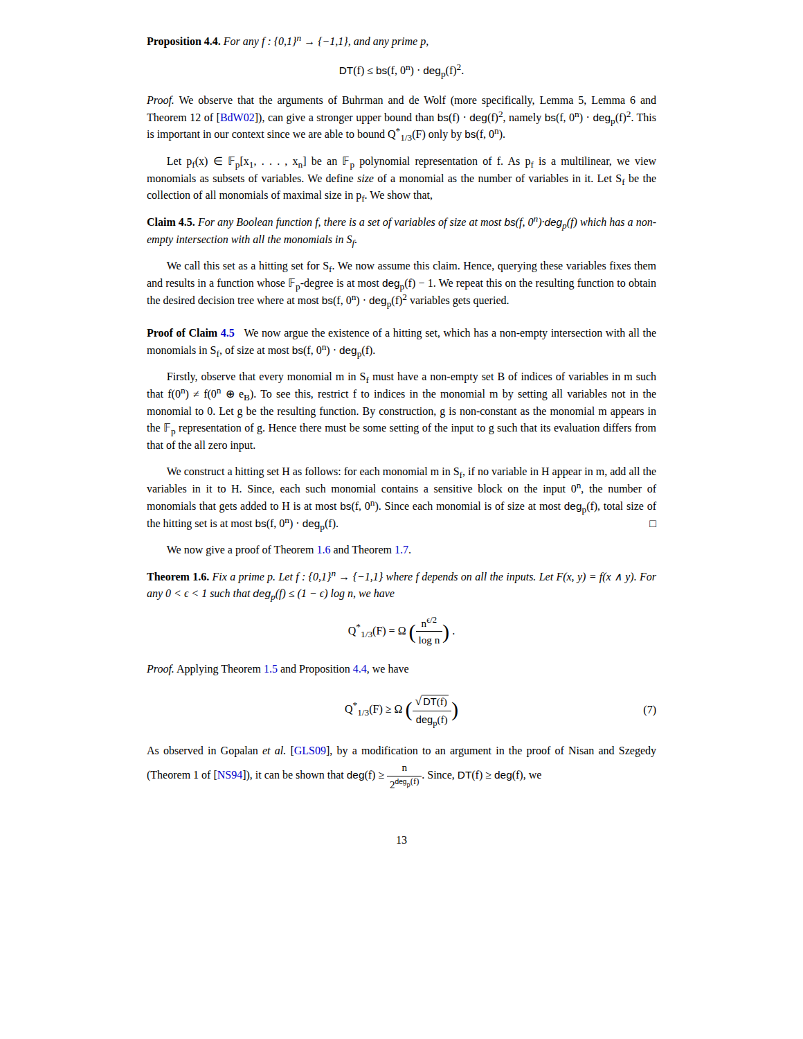Proposition 4.4. For any f : {0,1}n → {−1,1}, and any prime p,
DT(f) ≤ bs(f, 0n) · degp(f)2.
Proof. We observe that the arguments of Buhrman and de Wolf (more specifically, Lemma 5, Lemma 6 and Theorem 12 of [BdW02]), can give a stronger upper bound than bs(f) · deg(f)2, namely bs(f, 0n) · degp(f)2. This is important in our context since we are able to bound Q*1/3(F) only by bs(f, 0n).
Let pf(x) ∈ 𝔽p[x1, . . . , xn] be an 𝔽p polynomial representation of f. As pf is a multilinear, we view monomials as subsets of variables. We define size of a monomial as the number of variables in it. Let Sf be the collection of all monomials of maximal size in pf. We show that,
Claim 4.5. For any Boolean function f, there is a set of variables of size at most bs(f, 0n)·degp(f) which has a non-empty intersection with all the monomials in Sf.
We call this set as a hitting set for Sf. We now assume this claim. Hence, querying these variables fixes them and results in a function whose 𝔽p-degree is at most degp(f) − 1. We repeat this on the resulting function to obtain the desired decision tree where at most bs(f, 0n) · degp(f)2 variables gets queried.
Proof of Claim 4.5 We now argue the existence of a hitting set, which has a non-empty intersection with all the monomials in Sf, of size at most bs(f, 0n) · degp(f).
Firstly, observe that every monomial m in Sf must have a non-empty set B of indices of variables in m such that f(0n) ≠ f(0n ⊕ eB). To see this, restrict f to indices in the monomial m by setting all variables not in the monomial to 0. Let g be the resulting function. By construction, g is non-constant as the monomial m appears in the 𝔽p representation of g. Hence there must be some setting of the input to g such that its evaluation differs from that of the all zero input.
We construct a hitting set H as follows: for each monomial m in Sf, if no variable in H appear in m, add all the variables in it to H. Since, each such monomial contains a sensitive block on the input 0n, the number of monomials that gets added to H is at most bs(f, 0n). Since each monomial is of size at most degp(f), total size of the hitting set is at most bs(f, 0n) · degp(f). □
We now give a proof of Theorem 1.6 and Theorem 1.7.
Theorem 1.6. Fix a prime p. Let f : {0,1}n → {−1,1} where f depends on all the inputs. Let F(x, y) = f(x ∧ y). For any 0 < ϵ < 1 such that degp(f) ≤ (1 − ϵ) log n, we have
Q*1/3(F) = Ω (nϵ/2 log n) .
Proof. Applying Theorem 1.5 and Proposition 4.4, we have
Q*1/3(F) ≥ Ω (√DT(f) degp(f)) (7)
As observed in Gopalan et al. [GLS09], by a modification to an argument in the proof of Nisan and Szegedy (Theorem 1 of [NS94]), it can be shown that deg(f) ≥ n 2degp(f). Since, DT(f) ≥ deg(f), we
13